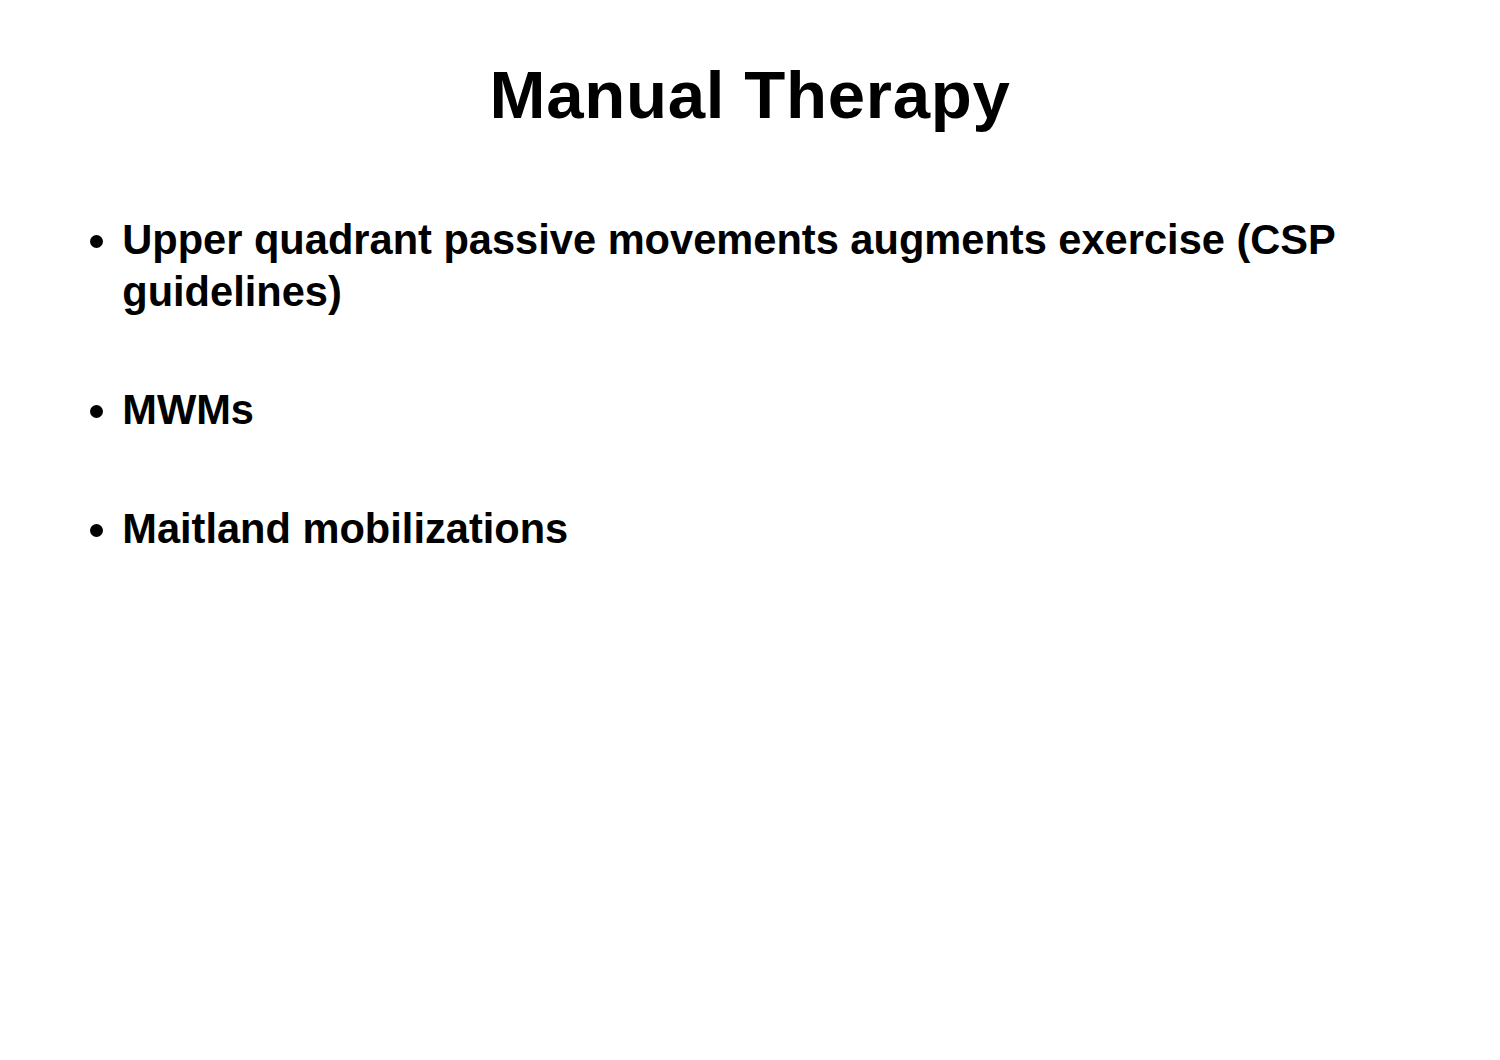Manual Therapy
Upper quadrant passive movements augments exercise (CSP guidelines)
MWMs
Maitland mobilizations